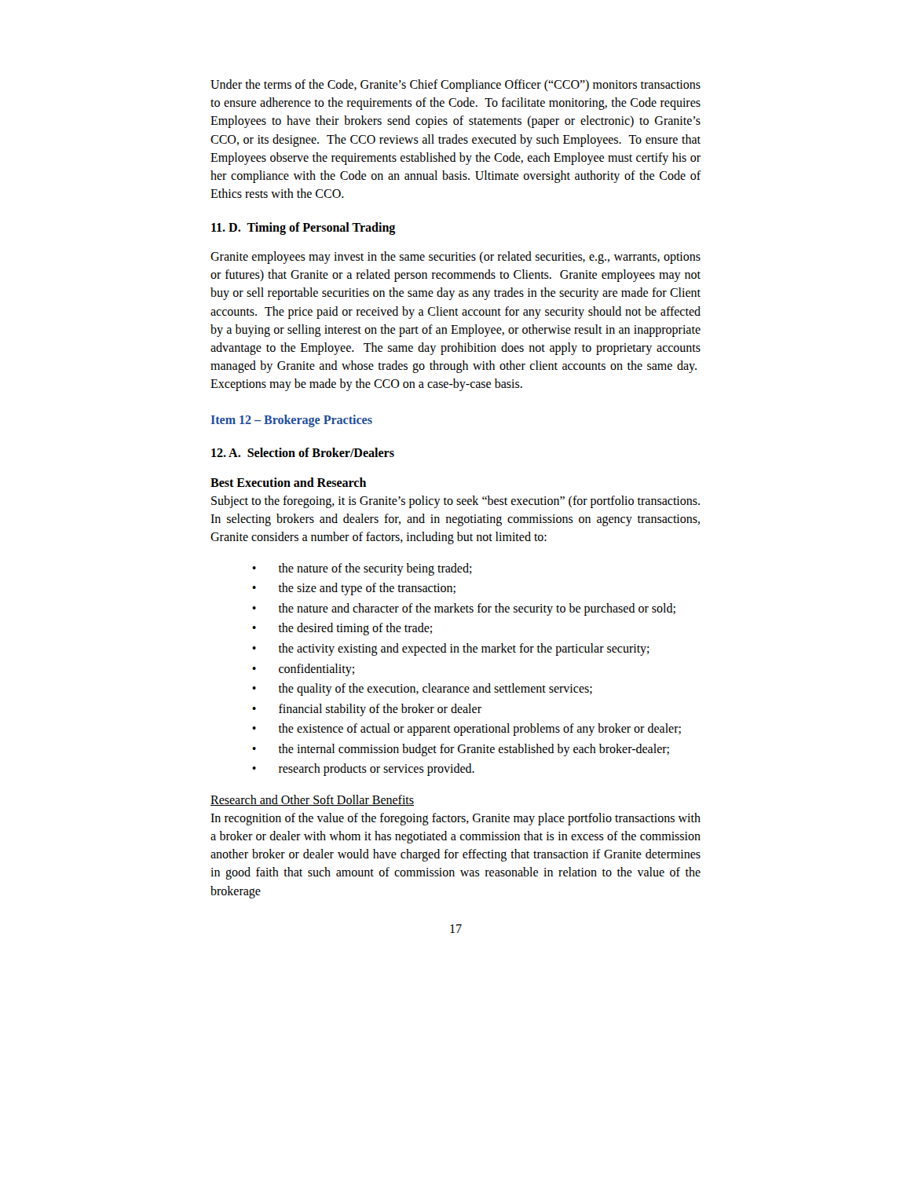Under the terms of the Code, Granite’s Chief Compliance Officer (“CCO”) monitors transactions to ensure adherence to the requirements of the Code. To facilitate monitoring, the Code requires Employees to have their brokers send copies of statements (paper or electronic) to Granite’s CCO, or its designee. The CCO reviews all trades executed by such Employees. To ensure that Employees observe the requirements established by the Code, each Employee must certify his or her compliance with the Code on an annual basis. Ultimate oversight authority of the Code of Ethics rests with the CCO.
11. D. Timing of Personal Trading
Granite employees may invest in the same securities (or related securities, e.g., warrants, options or futures) that Granite or a related person recommends to Clients. Granite employees may not buy or sell reportable securities on the same day as any trades in the security are made for Client accounts. The price paid or received by a Client account for any security should not be affected by a buying or selling interest on the part of an Employee, or otherwise result in an inappropriate advantage to the Employee. The same day prohibition does not apply to proprietary accounts managed by Granite and whose trades go through with other client accounts on the same day. Exceptions may be made by the CCO on a case-by-case basis.
Item 12 – Brokerage Practices
12. A. Selection of Broker/Dealers
Best Execution and Research
Subject to the foregoing, it is Granite’s policy to seek “best execution” (for portfolio transactions. In selecting brokers and dealers for, and in negotiating commissions on agency transactions, Granite considers a number of factors, including but not limited to:
the nature of the security being traded;
the size and type of the transaction;
the nature and character of the markets for the security to be purchased or sold;
the desired timing of the trade;
the activity existing and expected in the market for the particular security;
confidentiality;
the quality of the execution, clearance and settlement services;
financial stability of the broker or dealer
the existence of actual or apparent operational problems of any broker or dealer;
the internal commission budget for Granite established by each broker-dealer;
research products or services provided.
Research and Other Soft Dollar Benefits
In recognition of the value of the foregoing factors, Granite may place portfolio transactions with a broker or dealer with whom it has negotiated a commission that is in excess of the commission another broker or dealer would have charged for effecting that transaction if Granite determines in good faith that such amount of commission was reasonable in relation to the value of the brokerage
17